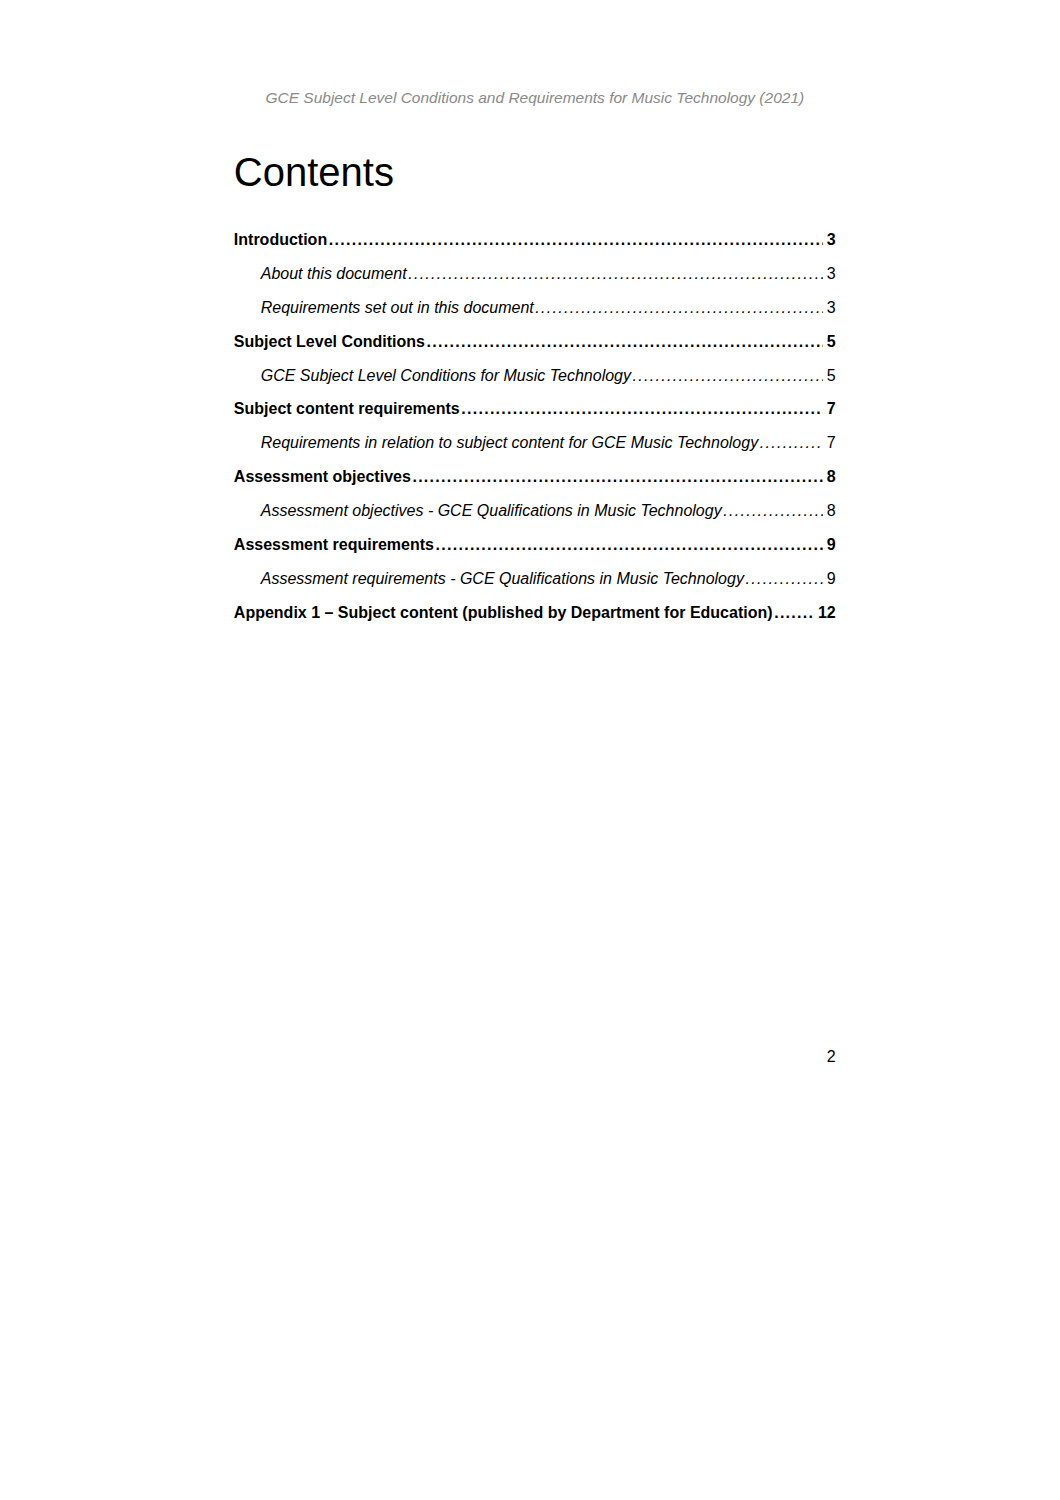GCE Subject Level Conditions and Requirements for Music Technology (2021)
Contents
Introduction ........................................................................................................... 3
About this document ........................................................................................................... 3
Requirements set out in this document ........................................................................................................... 3
Subject Level Conditions ........................................................................................................... 5
GCE Subject Level Conditions for Music Technology ........................................................................................................... 5
Subject content requirements ........................................................................................................... 7
Requirements in relation to subject content for GCE Music Technology ........................................................................................................... 7
Assessment objectives ........................................................................................................... 8
Assessment objectives - GCE Qualifications in Music Technology ........................................................................................................... 8
Assessment requirements ........................................................................................................... 9
Assessment requirements - GCE Qualifications in Music Technology ........................................................................................................... 9
Appendix 1 – Subject content (published by Department for Education) ....................... 12
2